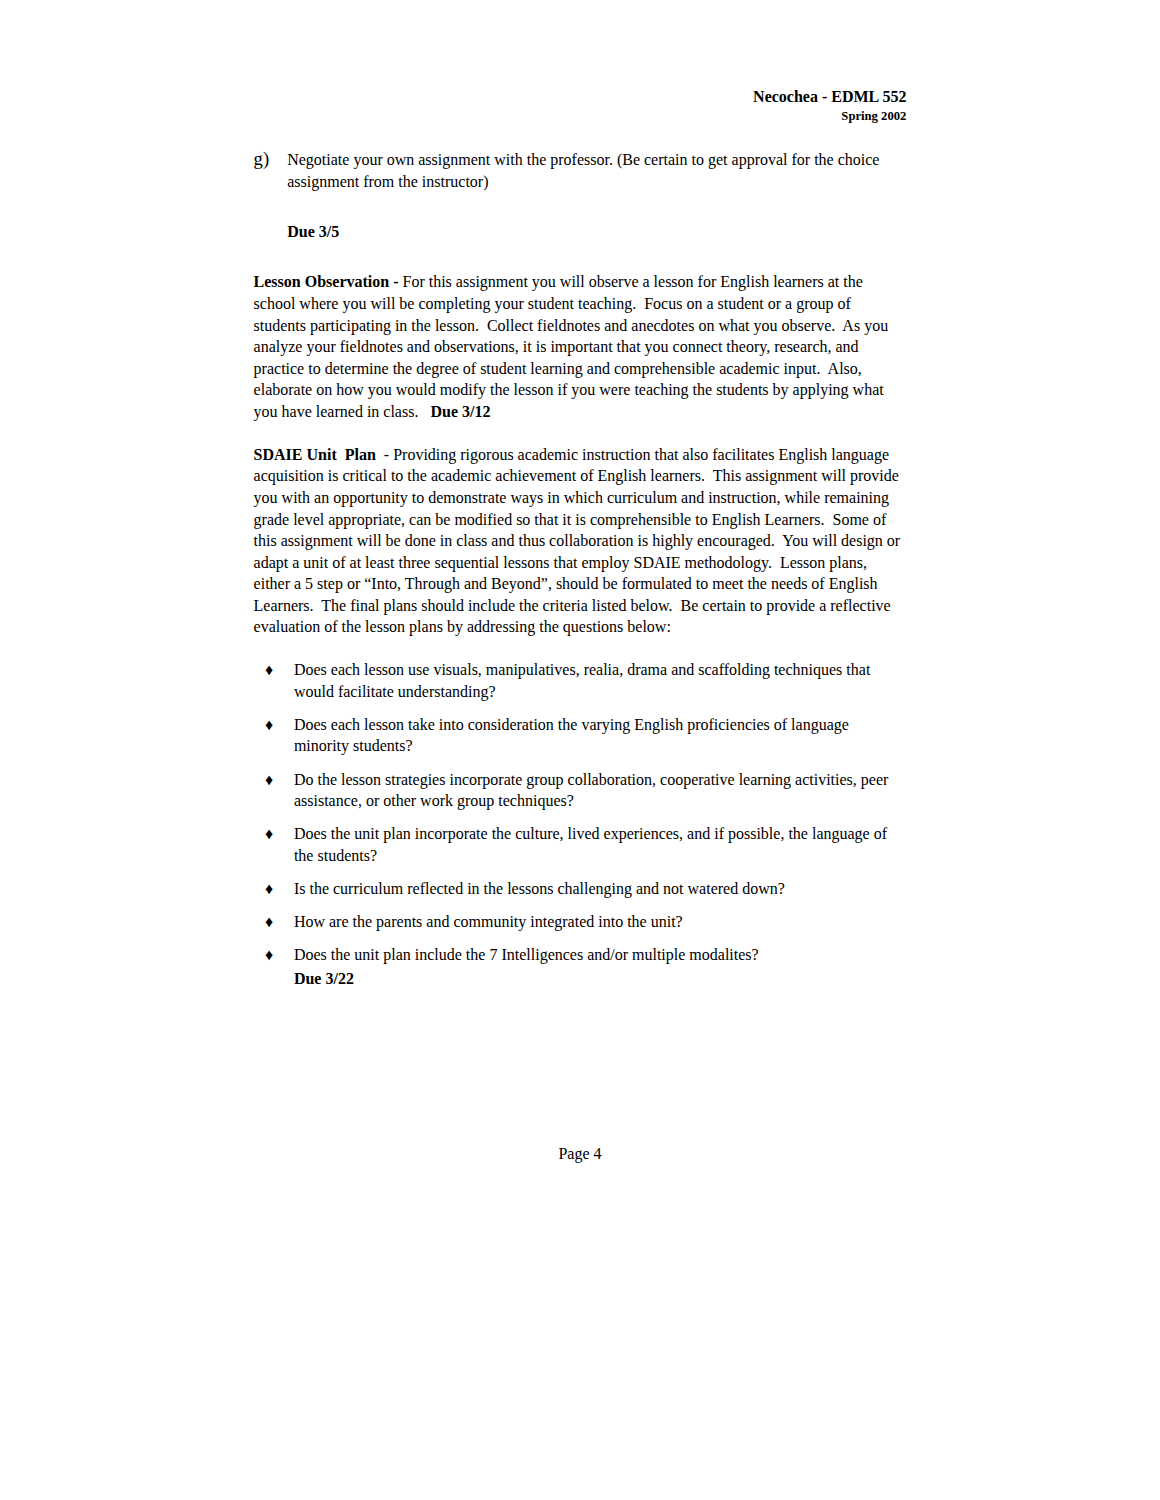Necochea - EDML 552
Spring 2002
g)
Negotiate your own assignment with the professor. (Be certain to get approval for the choice assignment from the instructor)
Due 3/5
Lesson Observation - For this assignment you will observe a lesson for English learners at the school where you will be completing your student teaching. Focus on a student or a group of students participating in the lesson. Collect fieldnotes and anecdotes on what you observe. As you analyze your fieldnotes and observations, it is important that you connect theory, research, and practice to determine the degree of student learning and comprehensible academic input. Also, elaborate on how you would modify the lesson if you were teaching the students by applying what you have learned in class. Due 3/12
SDAIE Unit Plan - Providing rigorous academic instruction that also facilitates English language acquisition is critical to the academic achievement of English learners. This assignment will provide you with an opportunity to demonstrate ways in which curriculum and instruction, while remaining grade level appropriate, can be modified so that it is comprehensible to English Learners. Some of this assignment will be done in class and thus collaboration is highly encouraged. You will design or adapt a unit of at least three sequential lessons that employ SDAIE methodology. Lesson plans, either a 5 step or “Into, Through and Beyond”, should be formulated to meet the needs of English Learners. The final plans should include the criteria listed below. Be certain to provide a reflective evaluation of the lesson plans by addressing the questions below:
Does each lesson use visuals, manipulatives, realia, drama and scaffolding techniques that would facilitate understanding?
Does each lesson take into consideration the varying English proficiencies of language minority students?
Do the lesson strategies incorporate group collaboration, cooperative learning activities, peer assistance, or other work group techniques?
Does the unit plan incorporate the culture, lived experiences, and if possible, the language of the students?
Is the curriculum reflected in the lessons challenging and not watered down?
How are the parents and community integrated into the unit?
Does the unit plan include the 7 Intelligences and/or multiple modalites? Due 3/22
Page 4